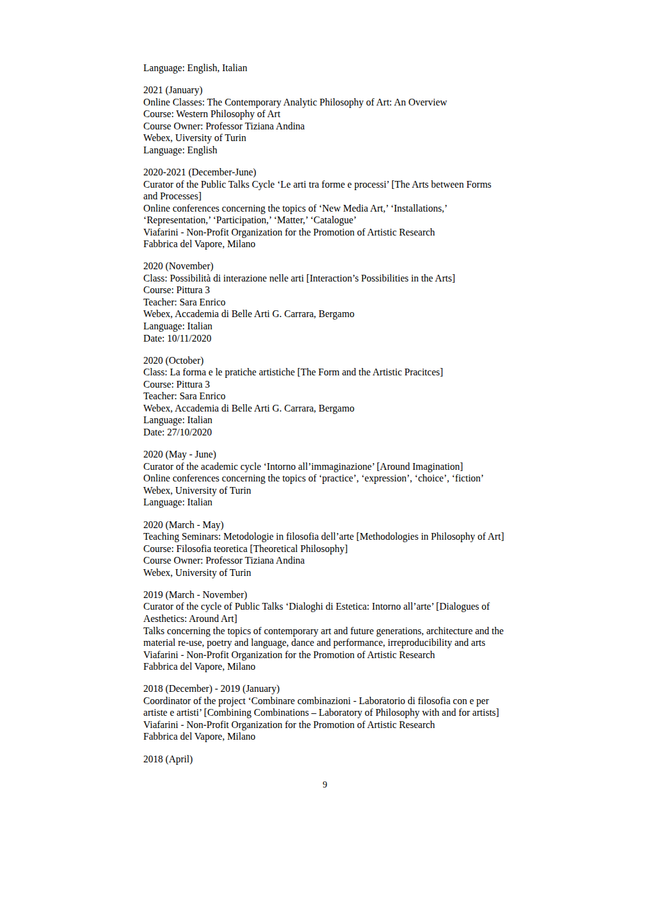Language: English, Italian
2021 (January)
Online Classes: The Contemporary Analytic Philosophy of Art: An Overview
Course: Western Philosophy of Art
Course Owner: Professor Tiziana Andina
Webex, Uiversity of Turin
Language: English
2020-2021 (December-June)
Curator of the Public Talks Cycle ‘Le arti tra forme e processi’ [The Arts between Forms and Processes]
Online conferences concerning the topics of ‘New Media Art,’ ‘Installations,’ ‘Representation,’ ‘Participation,’ ‘Matter,’ ‘Catalogue’
Viafarini - Non-Profit Organization for the Promotion of Artistic Research
Fabbrica del Vapore, Milano
2020 (November)
Class: Possibilità di interazione nelle arti [Interaction’s Possibilities in the Arts]
Course: Pittura 3
Teacher: Sara Enrico
Webex, Accademia di Belle Arti G. Carrara, Bergamo
Language: Italian
Date: 10/11/2020
2020 (October)
Class: La forma e le pratiche artistiche [The Form and the Artistic Pracitces]
Course: Pittura 3
Teacher: Sara Enrico
Webex, Accademia di Belle Arti G. Carrara, Bergamo
Language: Italian
Date: 27/10/2020
2020 (May - June)
Curator of the academic cycle ‘Intorno all’immaginazione’ [Around Imagination]
Online conferences concerning the topics of ‘practice’, ‘expression’, ‘choice’, ‘fiction’
Webex, University of Turin
Language: Italian
2020 (March - May)
Teaching Seminars: Metodologie in filosofia dell’arte [Methodologies in Philosophy of Art]
Course: Filosofia teoretica [Theoretical Philosophy]
Course Owner: Professor Tiziana Andina
Webex, University of Turin
2019 (March - November)
Curator of the cycle of Public Talks ‘Dialoghi di Estetica: Intorno all’arte’ [Dialogues of Aesthetics: Around Art]
Talks concerning the topics of contemporary art and future generations, architecture and the material re-use, poetry and language, dance and performance, irreproducibility and arts
Viafarini - Non-Profit Organization for the Promotion of Artistic Research
Fabbrica del Vapore, Milano
2018 (December) - 2019 (January)
Coordinator of the project ‘Combinare combinazioni - Laboratorio di filosofia con e per artiste e artisti’ [Combining Combinations – Laboratory of Philosophy with and for artists]
Viafarini - Non-Profit Organization for the Promotion of Artistic Research
Fabbrica del Vapore, Milano
2018 (April)
9